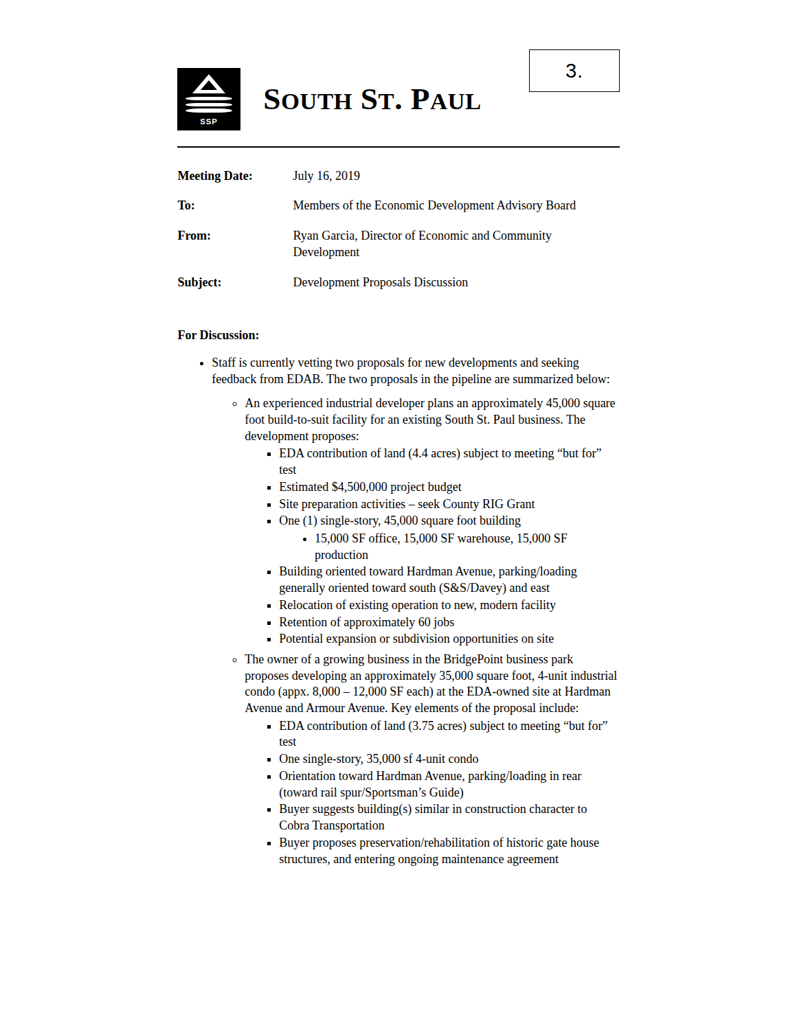3.
SSP
SOUTH ST. PAUL
| Meeting Date: | July 16, 2019 |
| To: | Members of the Economic Development Advisory Board |
| From: | Ryan Garcia, Director of Economic and Community Development |
| Subject: | Development Proposals Discussion |
For Discussion:
Staff is currently vetting two proposals for new developments and seeking feedback from EDAB. The two proposals in the pipeline are summarized below:
An experienced industrial developer plans an approximately 45,000 square foot build-to-suit facility for an existing South St. Paul business. The development proposes:
EDA contribution of land (4.4 acres) subject to meeting “but for” test
Estimated $4,500,000 project budget
Site preparation activities – seek County RIG Grant
One (1) single-story, 45,000 square foot building
15,000 SF office, 15,000 SF warehouse, 15,000 SF production
Building oriented toward Hardman Avenue, parking/loading generally oriented toward south (S&S/Davey) and east
Relocation of existing operation to new, modern facility
Retention of approximately 60 jobs
Potential expansion or subdivision opportunities on site
The owner of a growing business in the BridgePoint business park proposes developing an approximately 35,000 square foot, 4-unit industrial condo (appx. 8,000 – 12,000 SF each) at the EDA-owned site at Hardman Avenue and Armour Avenue. Key elements of the proposal include:
EDA contribution of land (3.75 acres) subject to meeting “but for” test
One single-story, 35,000 sf 4-unit condo
Orientation toward Hardman Avenue, parking/loading in rear (toward rail spur/Sportsman’s Guide)
Buyer suggests building(s) similar in construction character to Cobra Transportation
Buyer proposes preservation/rehabilitation of historic gate house structures, and entering ongoing maintenance agreement